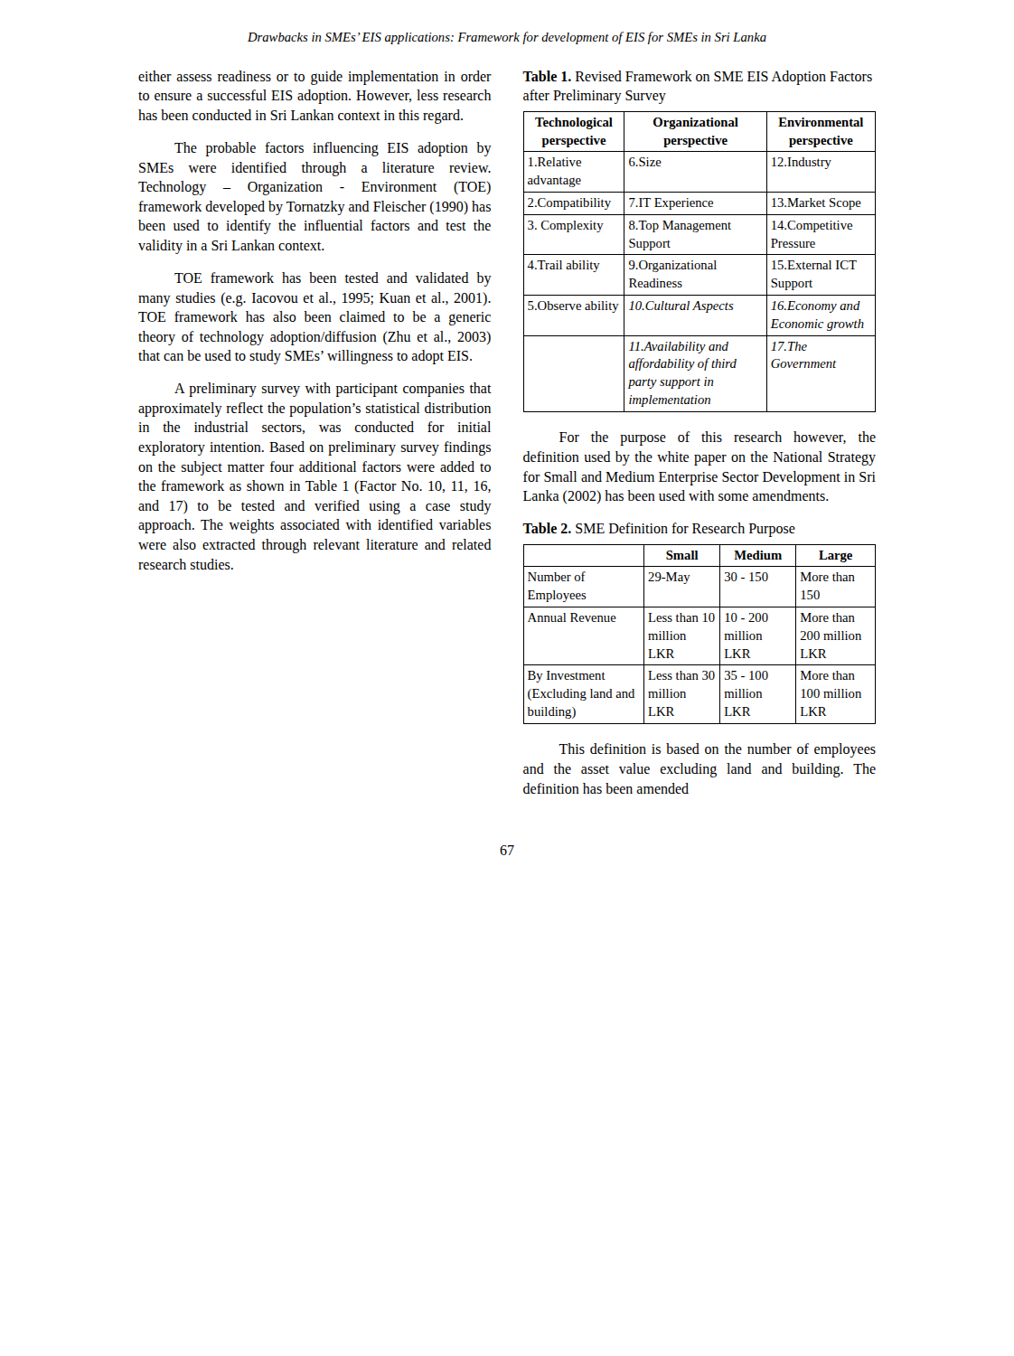Drawbacks in SMEs’ EIS applications: Framework for development of EIS for SMEs in Sri Lanka
either assess readiness or to guide implementation in order to ensure a successful EIS adoption. However, less research has been conducted in Sri Lankan context in this regard.
The probable factors influencing EIS adoption by SMEs were identified through a literature review. Technology – Organization - Environment (TOE) framework developed by Tornatzky and Fleischer (1990) has been used to identify the influential factors and test the validity in a Sri Lankan context.
TOE framework has been tested and validated by many studies (e.g. Iacovou et al., 1995; Kuan et al., 2001). TOE framework has also been claimed to be a generic theory of technology adoption/diffusion (Zhu et al., 2003) that can be used to study SMEs’ willingness to adopt EIS.
A preliminary survey with participant companies that approximately reflect the population’s statistical distribution in the industrial sectors, was conducted for initial exploratory intention. Based on preliminary survey findings on the subject matter four additional factors were added to the framework as shown in Table 1 (Factor No. 10, 11, 16, and 17) to be tested and verified using a case study approach. The weights associated with identified variables were also extracted through relevant literature and related research studies.
Table 1. Revised Framework on SME EIS Adoption Factors after Preliminary Survey
| Technological perspective | Organizational perspective | Environmental perspective |
| --- | --- | --- |
| 1.Relative advantage | 6.Size | 12.Industry |
| 2.Compatibility | 7.IT Experience | 13.Market Scope |
| 3. Complexity | 8.Top Management Support | 14.Competitive Pressure |
| 4.Trail ability | 9.Organizational Readiness | 15.External ICT Support |
| 5.Observe ability | 10.Cultural Aspects | 16.Economy and Economic growth |
| | 11.Availability and affordability of third party support in implementation | 17.The Government |
For the purpose of this research however, the definition used by the white paper on the National Strategy for Small and Medium Enterprise Sector Development in Sri Lanka (2002) has been used with some amendments.
Table 2. SME Definition for Research Purpose
| | Small | Medium | Large |
| --- | --- | --- | --- |
| Number of Employees | 29-May | 30 - 150 | More than 150 |
| Annual Revenue | Less than 10 million LKR | 10 - 200 million LKR | More than 200 million LKR |
| By Investment (Excluding land and building) | Less than 30 million LKR | 35 - 100 million LKR | More than 100 million LKR |
This definition is based on the number of employees and the asset value excluding land and building. The definition has been amended
67